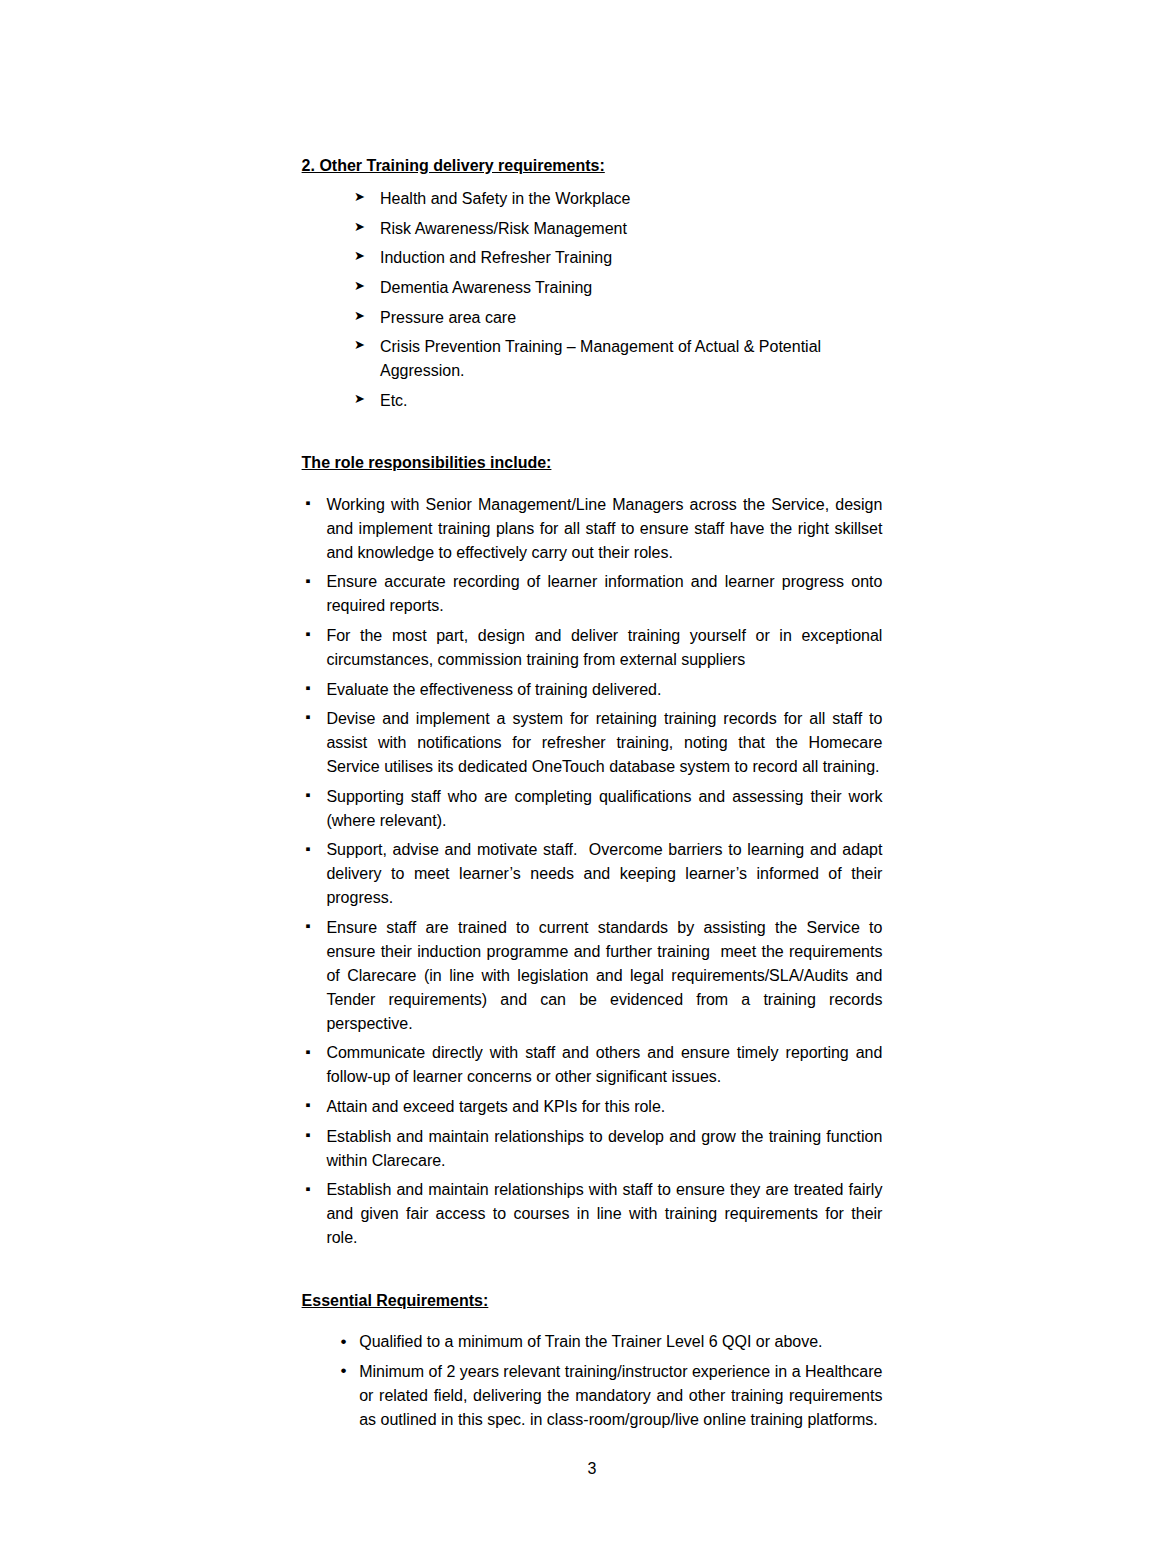2. Other Training delivery requirements:
Health and Safety in the Workplace
Risk Awareness/Risk Management
Induction and Refresher Training
Dementia Awareness Training
Pressure area care
Crisis Prevention Training – Management of Actual & Potential Aggression.
Etc.
The role responsibilities include:
Working with Senior Management/Line Managers across the Service, design and implement training plans for all staff to ensure staff have the right skillset and knowledge to effectively carry out their roles.
Ensure accurate recording of learner information and learner progress onto required reports.
For the most part, design and deliver training yourself or in exceptional circumstances, commission training from external suppliers
Evaluate the effectiveness of training delivered.
Devise and implement a system for retaining training records for all staff to assist with notifications for refresher training, noting that the Homecare Service utilises its dedicated OneTouch database system to record all training.
Supporting staff who are completing qualifications and assessing their work (where relevant).
Support, advise and motivate staff. Overcome barriers to learning and adapt delivery to meet learner’s needs and keeping learner’s informed of their progress.
Ensure staff are trained to current standards by assisting the Service to ensure their induction programme and further training meet the requirements of Clarecare (in line with legislation and legal requirements/SLA/Audits and Tender requirements) and can be evidenced from a training records perspective.
Communicate directly with staff and others and ensure timely reporting and follow-up of learner concerns or other significant issues.
Attain and exceed targets and KPIs for this role.
Establish and maintain relationships to develop and grow the training function within Clarecare.
Establish and maintain relationships with staff to ensure they are treated fairly and given fair access to courses in line with training requirements for their role.
Essential Requirements:
Qualified to a minimum of Train the Trainer Level 6 QQI or above.
Minimum of 2 years relevant training/instructor experience in a Healthcare or related field, delivering the mandatory and other training requirements as outlined in this spec. in class-room/group/live online training platforms.
3